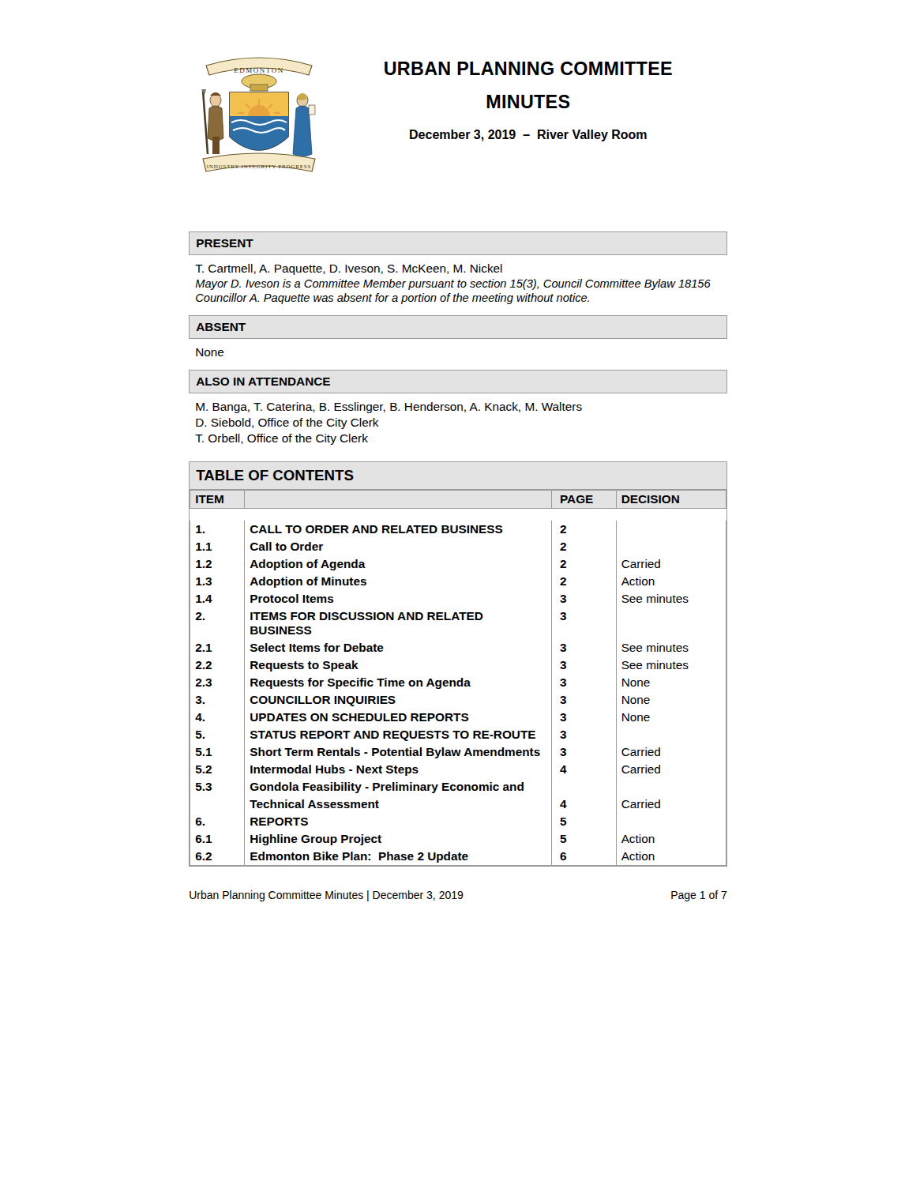EDMONTON INDUSTRY INTEGRITY PROGRESS
URBAN PLANNING COMMITTEE
MINUTES
December 3, 2019 – River Valley Room
PRESENT
T. Cartmell, A. Paquette, D. Iveson, S. McKeen, M. Nickel
Mayor D. Iveson is a Committee Member pursuant to section 15(3), Council Committee Bylaw 18156
Councillor A. Paquette was absent for a portion of the meeting without notice.
ABSENT
None
ALSO IN ATTENDANCE
M. Banga, T. Caterina, B. Esslinger, B. Henderson, A. Knack, M. Walters
D. Siebold, Office of the City Clerk
T. Orbell, Office of the City Clerk
TABLE OF CONTENTS
| ITEM | | PAGE | DECISION |
| --- | --- | --- | --- |
| 1. | CALL TO ORDER AND RELATED BUSINESS | 2 | |
| 1.1 | Call to Order | 2 | |
| 1.2 | Adoption of Agenda | 2 | Carried |
| 1.3 | Adoption of Minutes | 2 | Action |
| 1.4 | Protocol Items | 3 | See minutes |
| 2. | ITEMS FOR DISCUSSION AND RELATED BUSINESS | 3 | |
| 2.1 | Select Items for Debate | 3 | See minutes |
| 2.2 | Requests to Speak | 3 | See minutes |
| 2.3 | Requests for Specific Time on Agenda | 3 | None |
| 3. | COUNCILLOR INQUIRIES | 3 | None |
| 4. | UPDATES ON SCHEDULED REPORTS | 3 | None |
| 5. | STATUS REPORT AND REQUESTS TO RE-ROUTE | 3 | |
| 5.1 | Short Term Rentals - Potential Bylaw Amendments | 3 | Carried |
| 5.2 | Intermodal Hubs - Next Steps | 4 | Carried |
| 5.3 | Gondola Feasibility - Preliminary Economic and | | |
| | Technical Assessment | 4 | Carried |
| 6. | REPORTS | 5 | |
| 6.1 | Highline Group Project | 5 | Action |
| 6.2 | Edmonton Bike Plan: Phase 2 Update | 6 | Action |
Urban Planning Committee Minutes | December 3, 2019
Page 1 of 7